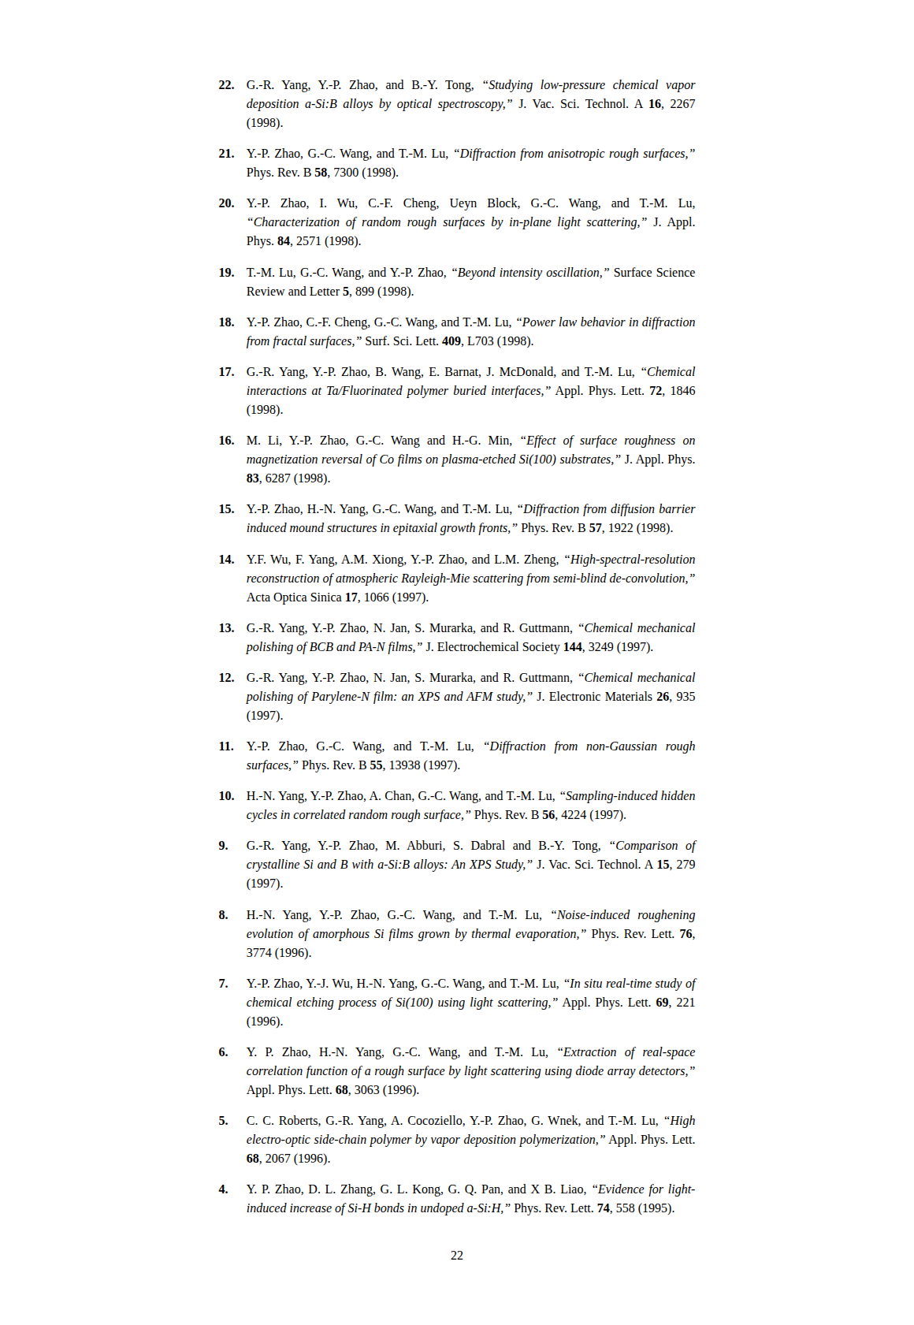22. G.-R. Yang, Y.-P. Zhao, and B.-Y. Tong, “Studying low-pressure chemical vapor deposition a-Si:B alloys by optical spectroscopy,” J. Vac. Sci. Technol. A 16, 2267 (1998).
21. Y.-P. Zhao, G.-C. Wang, and T.-M. Lu, “Diffraction from anisotropic rough surfaces,” Phys. Rev. B 58, 7300 (1998).
20. Y.-P. Zhao, I. Wu, C.-F. Cheng, Ueyn Block, G.-C. Wang, and T.-M. Lu, “Characterization of random rough surfaces by in-plane light scattering,” J. Appl. Phys. 84, 2571 (1998).
19. T.-M. Lu, G.-C. Wang, and Y.-P. Zhao, “Beyond intensity oscillation,” Surface Science Review and Letter 5, 899 (1998).
18. Y.-P. Zhao, C.-F. Cheng, G.-C. Wang, and T.-M. Lu, “Power law behavior in diffraction from fractal surfaces,” Surf. Sci. Lett. 409, L703 (1998).
17. G.-R. Yang, Y.-P. Zhao, B. Wang, E. Barnat, J. McDonald, and T.-M. Lu, “Chemical interactions at Ta/Fluorinated polymer buried interfaces,” Appl. Phys. Lett. 72, 1846 (1998).
16. M. Li, Y.-P. Zhao, G.-C. Wang and H.-G. Min, “Effect of surface roughness on magnetization reversal of Co films on plasma-etched Si(100) substrates,” J. Appl. Phys. 83, 6287 (1998).
15. Y.-P. Zhao, H.-N. Yang, G.-C. Wang, and T.-M. Lu, “Diffraction from diffusion barrier induced mound structures in epitaxial growth fronts,” Phys. Rev. B 57, 1922 (1998).
14. Y.F. Wu, F. Yang, A.M. Xiong, Y.-P. Zhao, and L.M. Zheng, “High-spectral-resolution reconstruction of atmospheric Rayleigh-Mie scattering from semi-blind de-convolution,” Acta Optica Sinica 17, 1066 (1997).
13. G.-R. Yang, Y.-P. Zhao, N. Jan, S. Murarka, and R. Guttmann, “Chemical mechanical polishing of BCB and PA-N films,” J. Electrochemical Society 144, 3249 (1997).
12. G.-R. Yang, Y.-P. Zhao, N. Jan, S. Murarka, and R. Guttmann, “Chemical mechanical polishing of Parylene-N film: an XPS and AFM study,” J. Electronic Materials 26, 935 (1997).
11. Y.-P. Zhao, G.-C. Wang, and T.-M. Lu, “Diffraction from non-Gaussian rough surfaces,” Phys. Rev. B 55, 13938 (1997).
10. H.-N. Yang, Y.-P. Zhao, A. Chan, G.-C. Wang, and T.-M. Lu, “Sampling-induced hidden cycles in correlated random rough surface,” Phys. Rev. B 56, 4224 (1997).
9. G.-R. Yang, Y.-P. Zhao, M. Abburi, S. Dabral and B.-Y. Tong, “Comparison of crystalline Si and B with a-Si:B alloys: An XPS Study,” J. Vac. Sci. Technol. A 15, 279 (1997).
8. H.-N. Yang, Y.-P. Zhao, G.-C. Wang, and T.-M. Lu, “Noise-induced roughening evolution of amorphous Si films grown by thermal evaporation,” Phys. Rev. Lett. 76, 3774 (1996).
7. Y.-P. Zhao, Y.-J. Wu, H.-N. Yang, G.-C. Wang, and T.-M. Lu, “In situ real-time study of chemical etching process of Si(100) using light scattering,” Appl. Phys. Lett. 69, 221 (1996).
6. Y. P. Zhao, H.-N. Yang, G.-C. Wang, and T.-M. Lu, “Extraction of real-space correlation function of a rough surface by light scattering using diode array detectors,” Appl. Phys. Lett. 68, 3063 (1996).
5. C. C. Roberts, G.-R. Yang, A. Cocoziello, Y.-P. Zhao, G. Wnek, and T.-M. Lu, “High electro-optic side-chain polymer by vapor deposition polymerization,” Appl. Phys. Lett. 68, 2067 (1996).
4. Y. P. Zhao, D. L. Zhang, G. L. Kong, G. Q. Pan, and X B. Liao, “Evidence for light-induced increase of Si-H bonds in undoped a-Si:H,” Phys. Rev. Lett. 74, 558 (1995).
22